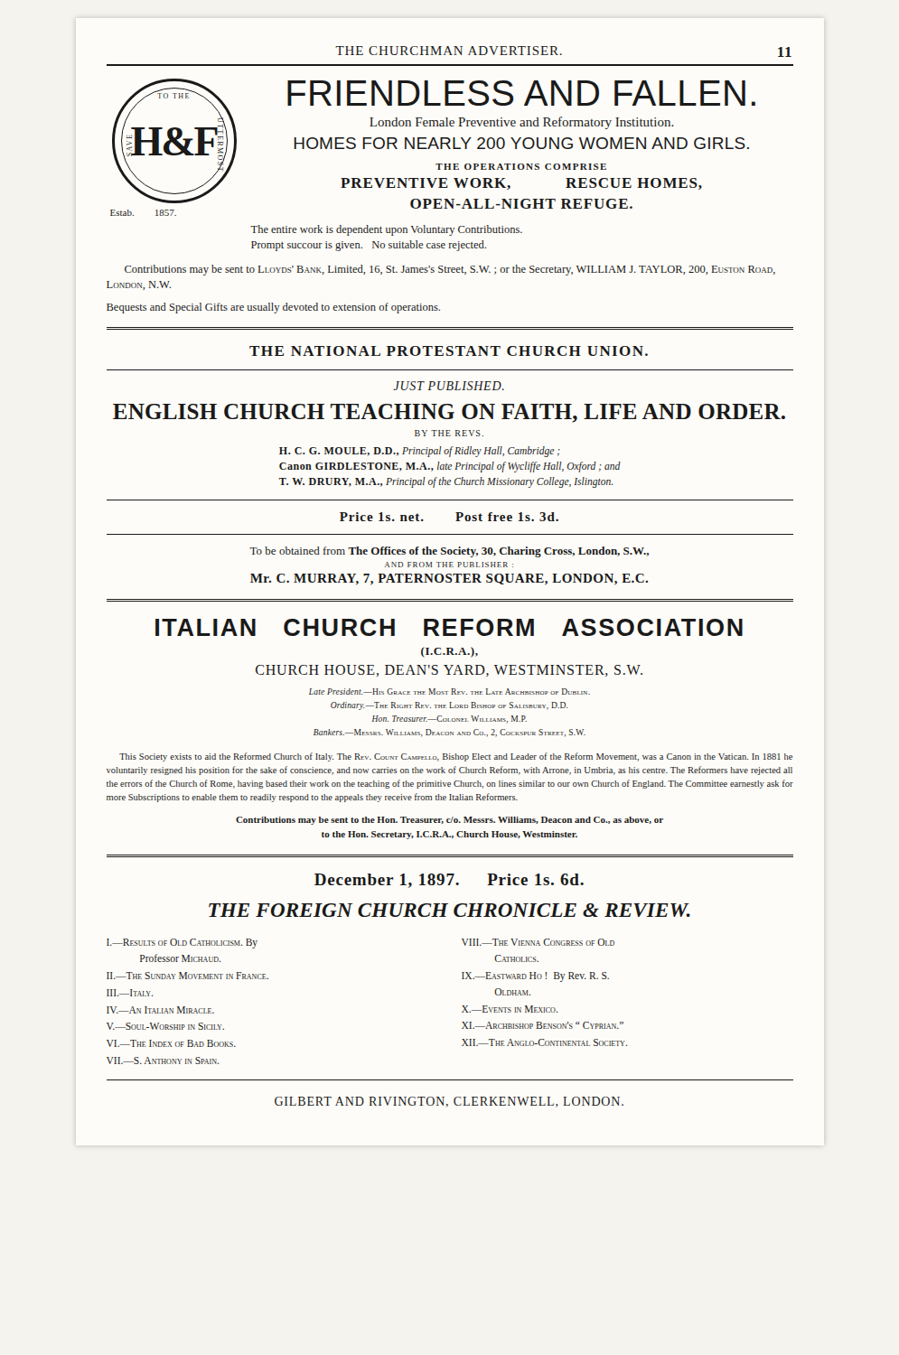THE CHURCHMAN ADVERTISER. 11
To the Save Uttermost H&F
Estab. 1857.
FRIENDLESS AND FALLEN.
London Female Preventive and Reformatory Institution.
HOMES FOR NEARLY 200 YOUNG WOMEN AND GIRLS.
THE OPERATIONS COMPRISE
PREVENTIVE WORK, RESCUE HOMES,
OPEN-ALL-NIGHT REFUGE.
The entire work is dependent upon Voluntary Contributions.
Prompt succour is given. No suitable case rejected.
Contributions may be sent to Lloyds' Bank, Limited, 16, St. James's Street, S.W. ; or the Secretary, WILLIAM J. TAYLOR, 200, Euston Road, London, N.W.
Bequests and Special Gifts are usually devoted to extension of operations.
THE NATIONAL PROTESTANT CHURCH UNION.
JUST PUBLISHED.
ENGLISH CHURCH TEACHING ON FAITH, LIFE AND ORDER.
BY THE REVS.
H. C. G. MOULE, D.D., Principal of Ridley Hall, Cambridge ;
Canon GIRDLESTONE, M.A., late Principal of Wycliffe Hall, Oxford ; and
T. W. DRURY, M.A., Principal of the Church Missionary College, Islington.
Price 1s. net. Post free 1s. 3d.
To be obtained from The Offices of the Society, 30, Charing Cross, London, S.W.,
AND FROM THE PUBLISHER :
Mr. C. MURRAY, 7, PATERNOSTER SQUARE, LONDON, E.C.
ITALIAN CHURCH REFORM ASSOCIATION
(I.C.R.A.),
CHURCH HOUSE, DEAN'S YARD, WESTMINSTER, S.W.
Late President.—His Grace the Most Rev. the Late Archbishop of Dublin.
Ordinary.—The Right Rev. the Lord Bishop of Salisbury, D.D.
Hon. Treasurer.—Colonel Williams, M.P.
Bankers.—Messrs. Williams, Deacon and Co., 2, Cockspur Street, S.W.
This Society exists to aid the Reformed Church of Italy. The Rev. Count Campello, Bishop Elect and Leader of the Reform Movement, was a Canon in the Vatican. In 1881 he voluntarily resigned his position for the sake of conscience, and now carries on the work of Church Reform, with Arrone, in Umbria, as his centre. The Reformers have rejected all the errors of the Church of Rome, having based their work on the teaching of the primitive Church, on lines similar to our own Church of England. The Committee earnestly ask for more Subscriptions to enable them to readily respond to the appeals they receive from the Italian Reformers.
Contributions may be sent to the Hon. Treasurer, c/o. Messrs. Williams, Deacon and Co., as above, or
to the Hon. Secretary, I.C.R.A., Church House, Westminster.
December 1, 1897. Price 1s. 6d.
THE FOREIGN CHURCH CHRONICLE & REVIEW.
I.—Results of Old Catholicism. By Professor Michaud.
II.—The Sunday Movement in France.
III.—Italy.
IV.—An Italian Miracle.
V.—Soul-Worship in Sicily.
VI.—The Index of Bad Books.
VII.—S. Anthony in Spain.
VIII.—The Vienna Congress of Old Catholics.
IX.—Eastward Ho ! By Rev. R. S. Oldham.
X.—Events in Mexico.
XI.—Archbishop Benson's “ Cyprian.”
XII.—The Anglo-Continental Society.
GILBERT AND RIVINGTON, CLERKENWELL, LONDON.